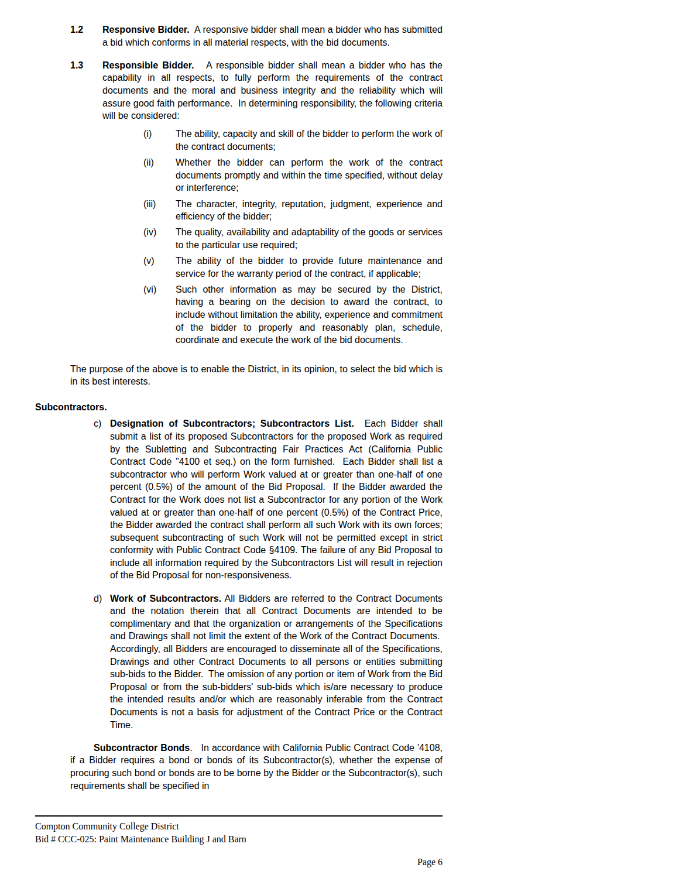1.2
Responsive Bidder. A responsive bidder shall mean a bidder who has submitted a bid which conforms in all material respects, with the bid documents.
1.3
Responsible Bidder. A responsible bidder shall mean a bidder who has the capability in all respects, to fully perform the requirements of the contract documents and the moral and business integrity and the reliability which will assure good faith performance. In determining responsibility, the following criteria will be considered:
(i) The ability, capacity and skill of the bidder to perform the work of the contract documents;
(ii) Whether the bidder can perform the work of the contract documents promptly and within the time specified, without delay or interference;
(iii) The character, integrity, reputation, judgment, experience and efficiency of the bidder;
(iv) The quality, availability and adaptability of the goods or services to the particular use required;
(v) The ability of the bidder to provide future maintenance and service for the warranty period of the contract, if applicable;
(vi) Such other information as may be secured by the District, having a bearing on the decision to award the contract, to include without limitation the ability, experience and commitment of the bidder to properly and reasonably plan, schedule, coordinate and execute the work of the bid documents.
The purpose of the above is to enable the District, in its opinion, to select the bid which is in its best interests.
Subcontractors.
c)
Designation of Subcontractors; Subcontractors List. Each Bidder shall submit a list of its proposed Subcontractors for the proposed Work as required by the Subletting and Subcontracting Fair Practices Act (California Public Contract Code "4100 et seq.) on the form furnished. Each Bidder shall list a subcontractor who will perform Work valued at or greater than one-half of one percent (0.5%) of the amount of the Bid Proposal. If the Bidder awarded the Contract for the Work does not list a Subcontractor for any portion of the Work valued at or greater than one-half of one percent (0.5%) of the Contract Price, the Bidder awarded the contract shall perform all such Work with its own forces; subsequent subcontracting of such Work will not be permitted except in strict conformity with Public Contract Code §4109. The failure of any Bid Proposal to include all information required by the Subcontractors List will result in rejection of the Bid Proposal for non-responsiveness.
d)
Work of Subcontractors. All Bidders are referred to the Contract Documents and the notation therein that all Contract Documents are intended to be complimentary and that the organization or arrangements of the Specifications and Drawings shall not limit the extent of the Work of the Contract Documents. Accordingly, all Bidders are encouraged to disseminate all of the Specifications, Drawings and other Contract Documents to all persons or entities submitting sub-bids to the Bidder. The omission of any portion or item of Work from the Bid Proposal or from the sub-bidders' sub-bids which is/are necessary to produce the intended results and/or which are reasonably inferable from the Contract Documents is not a basis for adjustment of the Contract Price or the Contract Time.
Subcontractor Bonds. In accordance with California Public Contract Code '4108, if a Bidder requires a bond or bonds of its Subcontractor(s), whether the expense of procuring such bond or bonds are to be borne by the Bidder or the Subcontractor(s), such requirements shall be specified in
Compton Community College District
Bid # CCC-025: Paint Maintenance Building J and Barn
Page 6